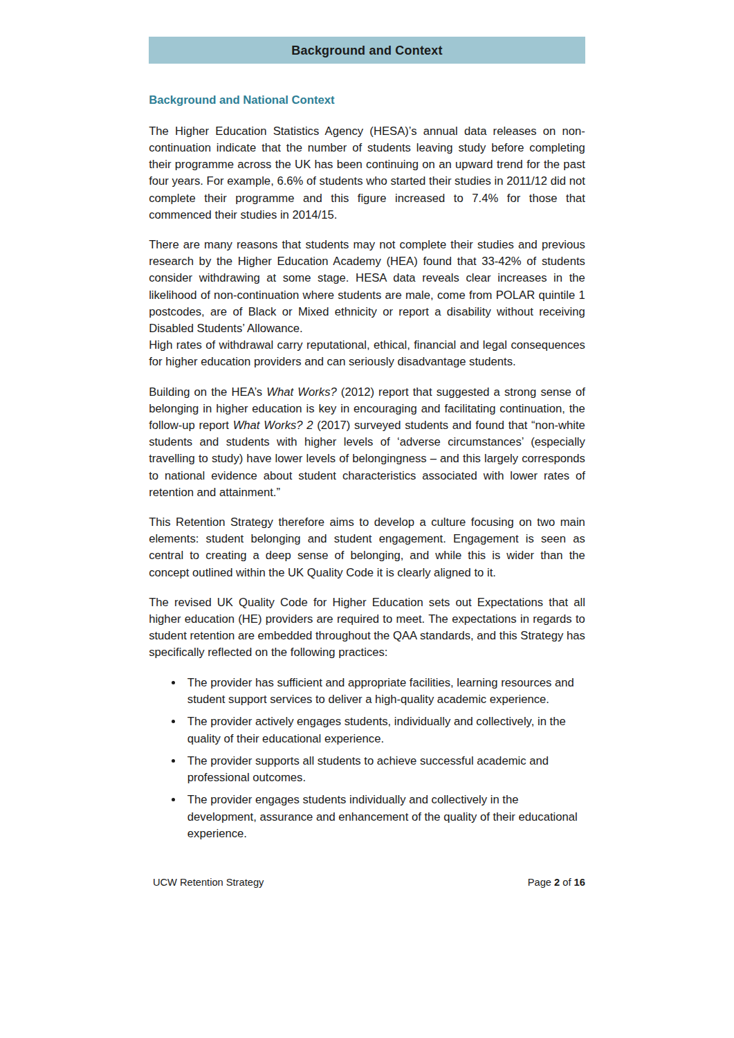Background and Context
Background and National Context
The Higher Education Statistics Agency (HESA)’s annual data releases on non-continuation indicate that the number of students leaving study before completing their programme across the UK has been continuing on an upward trend for the past four years. For example, 6.6% of students who started their studies in 2011/12 did not complete their programme and this figure increased to 7.4% for those that commenced their studies in 2014/15.
There are many reasons that students may not complete their studies and previous research by the Higher Education Academy (HEA) found that 33-42% of students consider withdrawing at some stage. HESA data reveals clear increases in the likelihood of non-continuation where students are male, come from POLAR quintile 1 postcodes, are of Black or Mixed ethnicity or report a disability without receiving Disabled Students’ Allowance.
High rates of withdrawal carry reputational, ethical, financial and legal consequences for higher education providers and can seriously disadvantage students.
Building on the HEA’s What Works? (2012) report that suggested a strong sense of belonging in higher education is key in encouraging and facilitating continuation, the follow-up report What Works? 2 (2017) surveyed students and found that “non-white students and students with higher levels of ‘adverse circumstances’ (especially travelling to study) have lower levels of belongingness – and this largely corresponds to national evidence about student characteristics associated with lower rates of retention and attainment.”
This Retention Strategy therefore aims to develop a culture focusing on two main elements: student belonging and student engagement. Engagement is seen as central to creating a deep sense of belonging, and while this is wider than the concept outlined within the UK Quality Code it is clearly aligned to it.
The revised UK Quality Code for Higher Education sets out Expectations that all higher education (HE) providers are required to meet. The expectations in regards to student retention are embedded throughout the QAA standards, and this Strategy has specifically reflected on the following practices:
The provider has sufficient and appropriate facilities, learning resources and student support services to deliver a high-quality academic experience.
The provider actively engages students, individually and collectively, in the quality of their educational experience.
The provider supports all students to achieve successful academic and professional outcomes.
The provider engages students individually and collectively in the development, assurance and enhancement of the quality of their educational experience.
UCW Retention Strategy
Page 2 of 16